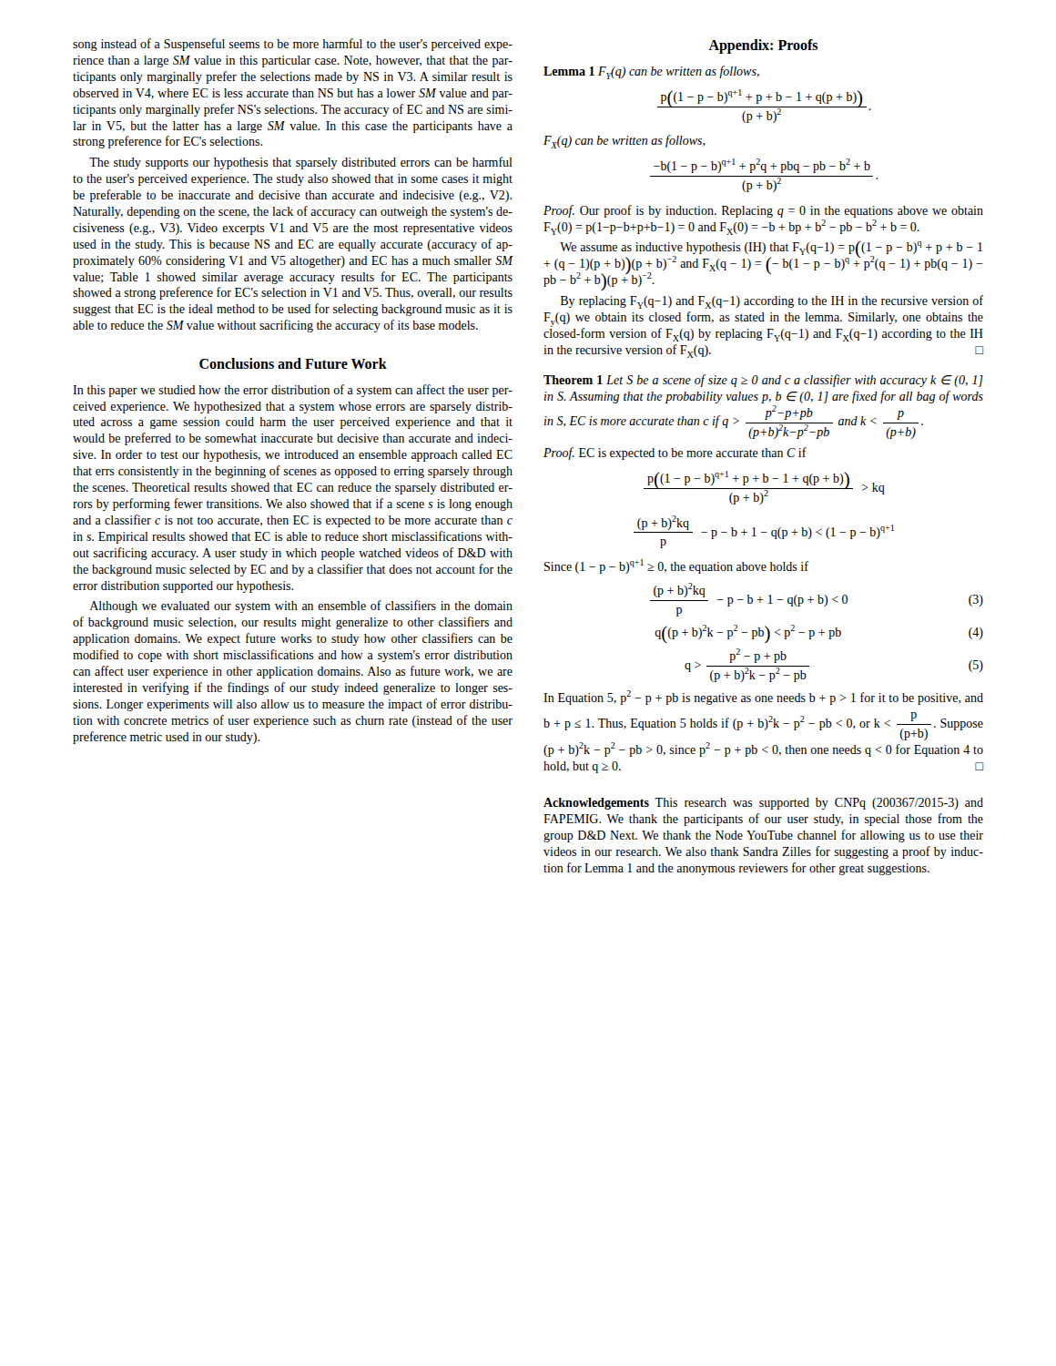song instead of a Suspenseful seems to be more harmful to the user's perceived experience than a large SM value in this particular case. Note, however, that that the participants only marginally prefer the selections made by NS in V3. A similar result is observed in V4, where EC is less accurate than NS but has a lower SM value and participants only marginally prefer NS's selections. The accuracy of EC and NS are similar in V5, but the latter has a large SM value. In this case the participants have a strong preference for EC's selections.
The study supports our hypothesis that sparsely distributed errors can be harmful to the user's perceived experience. The study also showed that in some cases it might be preferable to be inaccurate and decisive than accurate and indecisive (e.g., V2). Naturally, depending on the scene, the lack of accuracy can outweigh the system's decisiveness (e.g., V3). Video excerpts V1 and V5 are the most representative videos used in the study. This is because NS and EC are equally accurate (accuracy of approximately 60% considering V1 and V5 altogether) and EC has a much smaller SM value; Table 1 showed similar average accuracy results for EC. The participants showed a strong preference for EC's selection in V1 and V5. Thus, overall, our results suggest that EC is the ideal method to be used for selecting background music as it is able to reduce the SM value without sacrificing the accuracy of its base models.
Conclusions and Future Work
In this paper we studied how the error distribution of a system can affect the user perceived experience. We hypothesized that a system whose errors are sparsely distributed across a game session could harm the user perceived experience and that it would be preferred to be somewhat inaccurate but decisive than accurate and indecisive. In order to test our hypothesis, we introduced an ensemble approach called EC that errs consistently in the beginning of scenes as opposed to erring sparsely through the scenes. Theoretical results showed that EC can reduce the sparsely distributed errors by performing fewer transitions. We also showed that if a scene s is long enough and a classifier c is not too accurate, then EC is expected to be more accurate than c in s. Empirical results showed that EC is able to reduce short misclassifications without sacrificing accuracy. A user study in which people watched videos of D&D with the background music selected by EC and by a classifier that does not account for the error distribution supported our hypothesis.
Although we evaluated our system with an ensemble of classifiers in the domain of background music selection, our results might generalize to other classifiers and application domains. We expect future works to study how other classifiers can be modified to cope with short misclassifications and how a system's error distribution can affect user experience in other application domains. Also as future work, we are interested in verifying if the findings of our study indeed generalize to longer sessions. Longer experiments will also allow us to measure the impact of error distribution with concrete metrics of user experience such as churn rate (instead of the user preference metric used in our study).
Appendix: Proofs
Lemma 1 FY(q) can be written as follows,
p((1 − p − b)q+1 + p + b − 1 + q(p + b)) (p + b)2 .
FX(q) can be written as follows,
−b(1 − p − b)q+1 + p2q + pbq − pb − b2 + b (p + b)2 .
Proof. Our proof is by induction. Replacing q = 0 in the equations above we obtain FY(0) = p(1−p−b+p+b−1) = 0 and FX(0) = −b + bp + b2 − pb − b2 + b = 0.
We assume as inductive hypothesis (IH) that FY(q−1) = p((1 − p − b)q + p + b − 1 + (q − 1)(p + b))(p + b)−2 and FX(q − 1) = (− b(1 − p − b)q + p2(q − 1) + pb(q − 1) − pb − b2 + b)(p + b)−2.
By replacing FY(q−1) and FX(q−1) according to the IH in the recursive version of Fy(q) we obtain its closed form, as stated in the lemma. Similarly, one obtains the closed-form version of FX(q) by replacing FY(q−1) and FX(q−1) according to the IH in the recursive version of FX(q). □
Theorem 1 Let S be a scene of size q ≥ 0 and c a classifier with accuracy k ∈ (0, 1] in S. Assuming that the probability values p, b ∈ (0, 1] are fixed for all bag of words in S, EC is more accurate than c if q > p2−p+pb(p+b)2k−p2−pb and k < p(p+b).
Proof. EC is expected to be more accurate than C if
p((1 − p − b)q+1 + p + b − 1 + q(p + b)) (p + b)2 > kq
(p + b)2kq p − p − b + 1 − q(p + b) < (1 − p − b)q+1
Since (1 − p − b)q+1 ≥ 0, the equation above holds if
(p + b)2kq p − p − b + 1 − q(p + b) < 0 (3)
q((p + b)2k − p2 − pb) < p2 − p + pb (4)
q > p2 − p + pb (p + b)2k − p2 − pb (5)
In Equation 5, p2 − p + pb is negative as one needs b + p > 1 for it to be positive, and b + p ≤ 1. Thus, Equation 5 holds if (p + b)2k − p2 − pb < 0, or k < p(p+b). Suppose (p + b)2k − p2 − pb > 0, since p2 − p + pb < 0, then one needs q < 0 for Equation 4 to hold, but q ≥ 0. □
Acknowledgements This research was supported by CNPq (200367/2015-3) and FAPEMIG. We thank the participants of our user study, in special those from the group D&D Next. We thank the Node YouTube channel for allowing us to use their videos in our research. We also thank Sandra Zilles for suggesting a proof by induction for Lemma 1 and the anonymous reviewers for other great suggestions.